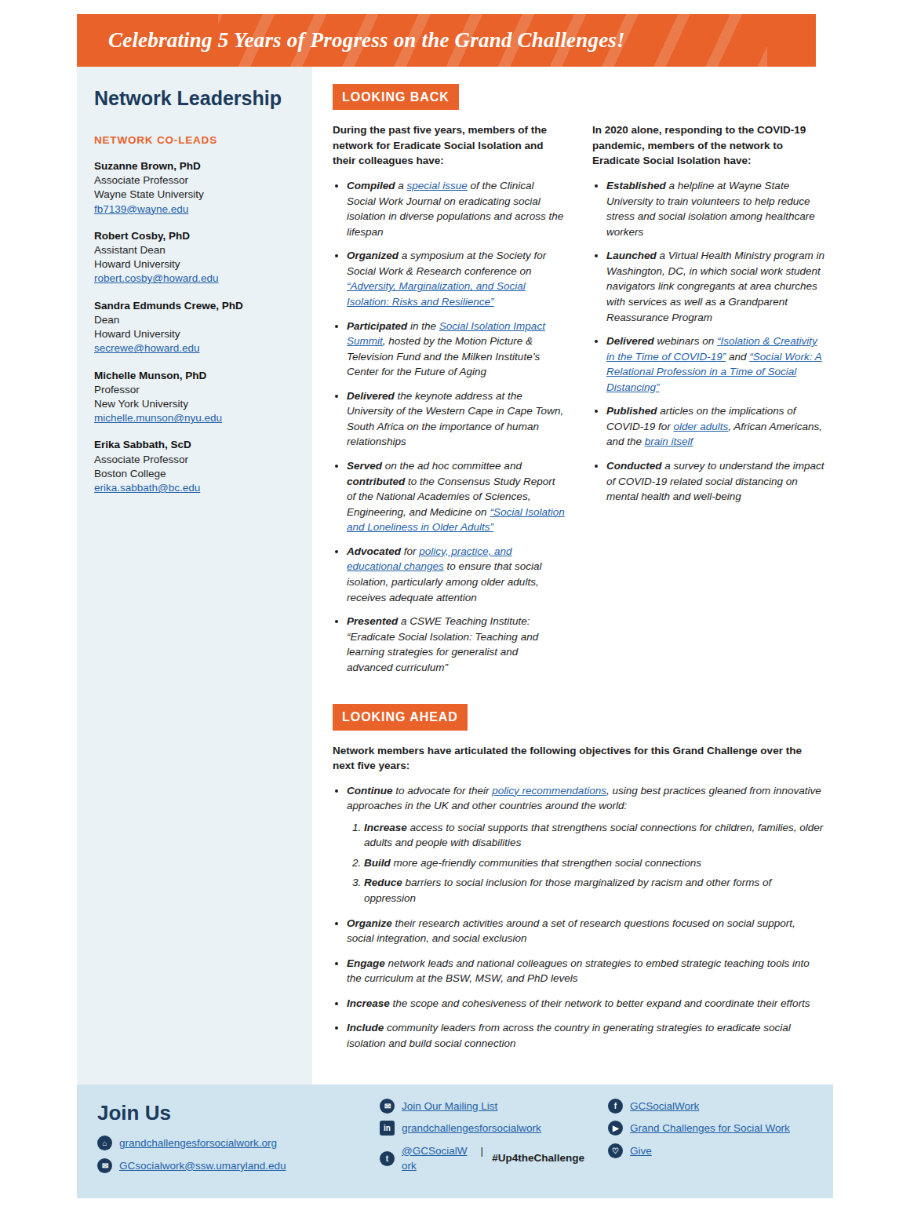Celebrating 5 Years of Progress on the Grand Challenges!
Network Leadership
Network Co-Leads
Suzanne Brown, PhD Associate Professor Wayne State University fb7139@wayne.edu
Robert Cosby, PhD Assistant Dean Howard University robert.cosby@howard.edu
Sandra Edmunds Crewe, PhD Dean Howard University secrewe@howard.edu
Michelle Munson, PhD Professor New York University michelle.munson@nyu.edu
Erika Sabbath, ScD Associate Professor Boston College erika.sabbath@bc.edu
LOOKING BACK
During the past five years, members of the network for Eradicate Social Isolation and their colleagues have:
Compiled a special issue of the Clinical Social Work Journal on eradicating social isolation in diverse populations and across the lifespan
Organized a symposium at the Society for Social Work & Research conference on “Adversity, Marginalization, and Social Isolation: Risks and Resilience”
Participated in the Social Isolation Impact Summit, hosted by the Motion Picture & Television Fund and the Milken Institute’s Center for the Future of Aging
Delivered the keynote address at the University of the Western Cape in Cape Town, South Africa on the importance of human relationships
Served on the ad hoc committee and contributed to the Consensus Study Report of the National Academies of Sciences, Engineering, and Medicine on “Social Isolation and Loneliness in Older Adults”
Advocated for policy, practice, and educational changes to ensure that social isolation, particularly among older adults, receives adequate attention
Presented a CSWE Teaching Institute: “Eradicate Social Isolation: Teaching and learning strategies for generalist and advanced curriculum”
In 2020 alone, responding to the COVID-19 pandemic, members of the network to Eradicate Social Isolation have:
Established a helpline at Wayne State University to train volunteers to help reduce stress and social isolation among healthcare workers
Launched a Virtual Health Ministry program in Washington, DC, in which social work student navigators link congregants at area churches with services as well as a Grandparent Reassurance Program
Delivered webinars on “Isolation & Creativity in the Time of COVID-19” and “Social Work: A Relational Profession in a Time of Social Distancing”
Published articles on the implications of COVID-19 for older adults, African Americans, and the brain itself
Conducted a survey to understand the impact of COVID-19 related social distancing on mental health and well-being
LOOKING AHEAD
Network members have articulated the following objectives for this Grand Challenge over the next five years:
Continue to advocate for their policy recommendations, using best practices gleaned from innovative approaches in the UK and other countries around the world:
Increase access to social supports that strengthens social connections for children, families, older adults and people with disabilities
Build more age-friendly communities that strengthen social connections
Reduce barriers to social inclusion for those marginalized by racism and other forms of oppression
Organize their research activities around a set of research questions focused on social support, social integration, and social exclusion
Engage network leads and national colleagues on strategies to embed strategic teaching tools into the curriculum at the BSW, MSW, and PhD levels
Increase the scope and cohesiveness of their network to better expand and coordinate their efforts
Include community leaders from across the country in generating strategies to eradicate social isolation and build social connection
Join Us
⌂grandchallengesforsocialwork.org
✉GCsocialwork@ssw.umaryland.edu
✉Join Our Mailing List
in grandchallengesforsocialwork
t@GCSocialWork | #Up4theChallenge
fGCSocialWork
▶Grand Challenges for Social Work
♡Give